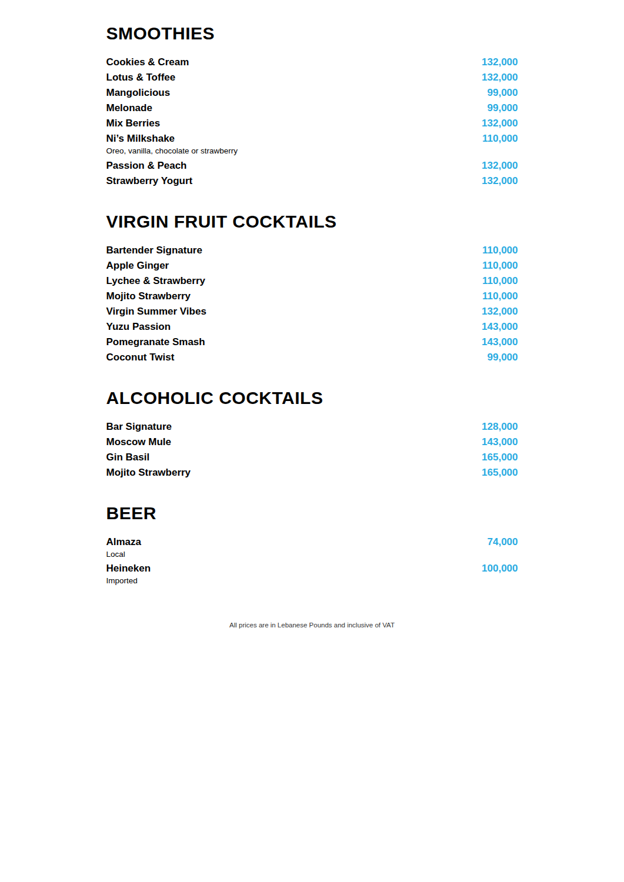SMOOTHIES
Cookies & Cream 132,000
Lotus & Toffee 132,000
Mangolicious 99,000
Melonade 99,000
Mix Berries 132,000
Ni’s Milkshake 110,000
Oreo, vanilla, chocolate or strawberry
Passion & Peach 132,000
Strawberry Yogurt 132,000
VIRGIN FRUIT COCKTAILS
Bartender Signature 110,000
Apple Ginger 110,000
Lychee & Strawberry 110,000
Mojito Strawberry 110,000
Virgin Summer Vibes 132,000
Yuzu Passion 143,000
Pomegranate Smash 143,000
Coconut Twist 99,000
ALCOHOLIC COCKTAILS
Bar Signature 128,000
Moscow Mule 143,000
Gin Basil 165,000
Mojito Strawberry 165,000
BEER
Almaza 74,000
Local
Heineken 100,000
Imported
All prices are in Lebanese Pounds and inclusive of VAT